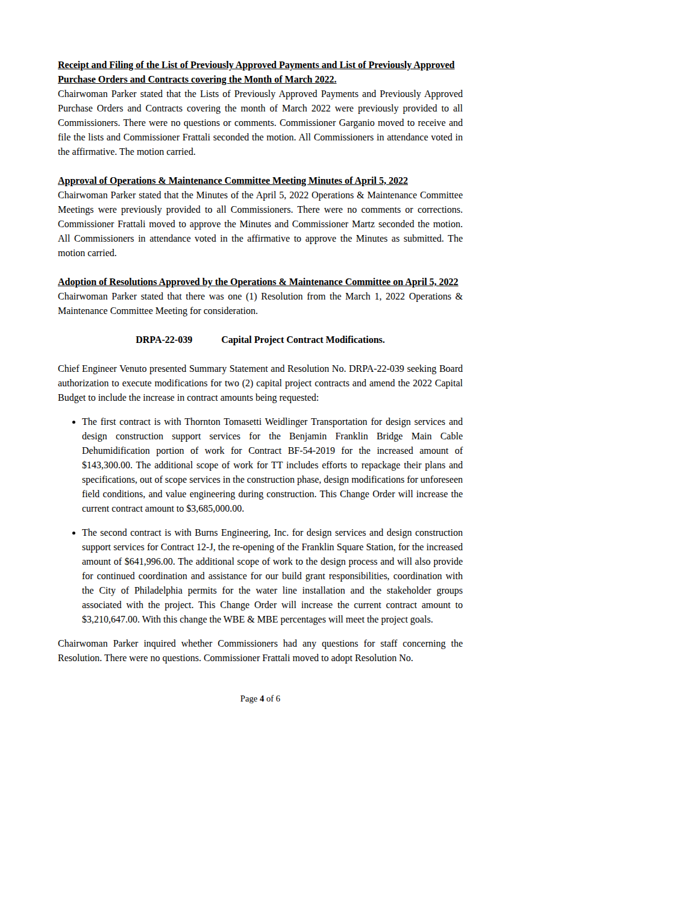Receipt and Filing of the List of Previously Approved Payments and List of Previously Approved Purchase Orders and Contracts covering the Month of March 2022.
Chairwoman Parker stated that the Lists of Previously Approved Payments and Previously Approved Purchase Orders and Contracts covering the month of March 2022 were previously provided to all Commissioners. There were no questions or comments. Commissioner Garganio moved to receive and file the lists and Commissioner Frattali seconded the motion. All Commissioners in attendance voted in the affirmative. The motion carried.
Approval of Operations & Maintenance Committee Meeting Minutes of April 5, 2022
Chairwoman Parker stated that the Minutes of the April 5, 2022 Operations & Maintenance Committee Meetings were previously provided to all Commissioners. There were no comments or corrections. Commissioner Frattali moved to approve the Minutes and Commissioner Martz seconded the motion. All Commissioners in attendance voted in the affirmative to approve the Minutes as submitted. The motion carried.
Adoption of Resolutions Approved by the Operations & Maintenance Committee on April 5, 2022
Chairwoman Parker stated that there was one (1) Resolution from the March 1, 2022 Operations & Maintenance Committee Meeting for consideration.
DRPA-22-039 Capital Project Contract Modifications.
Chief Engineer Venuto presented Summary Statement and Resolution No. DRPA-22-039 seeking Board authorization to execute modifications for two (2) capital project contracts and amend the 2022 Capital Budget to include the increase in contract amounts being requested:
The first contract is with Thornton Tomasetti Weidlinger Transportation for design services and design construction support services for the Benjamin Franklin Bridge Main Cable Dehumidification portion of work for Contract BF-54-2019 for the increased amount of $143,300.00. The additional scope of work for TT includes efforts to repackage their plans and specifications, out of scope services in the construction phase, design modifications for unforeseen field conditions, and value engineering during construction. This Change Order will increase the current contract amount to $3,685,000.00.
The second contract is with Burns Engineering, Inc. for design services and design construction support services for Contract 12-J, the re-opening of the Franklin Square Station, for the increased amount of $641,996.00. The additional scope of work to the design process and will also provide for continued coordination and assistance for our build grant responsibilities, coordination with the City of Philadelphia permits for the water line installation and the stakeholder groups associated with the project. This Change Order will increase the current contract amount to $3,210,647.00. With this change the WBE & MBE percentages will meet the project goals.
Chairwoman Parker inquired whether Commissioners had any questions for staff concerning the Resolution. There were no questions. Commissioner Frattali moved to adopt Resolution No.
Page 4 of 6